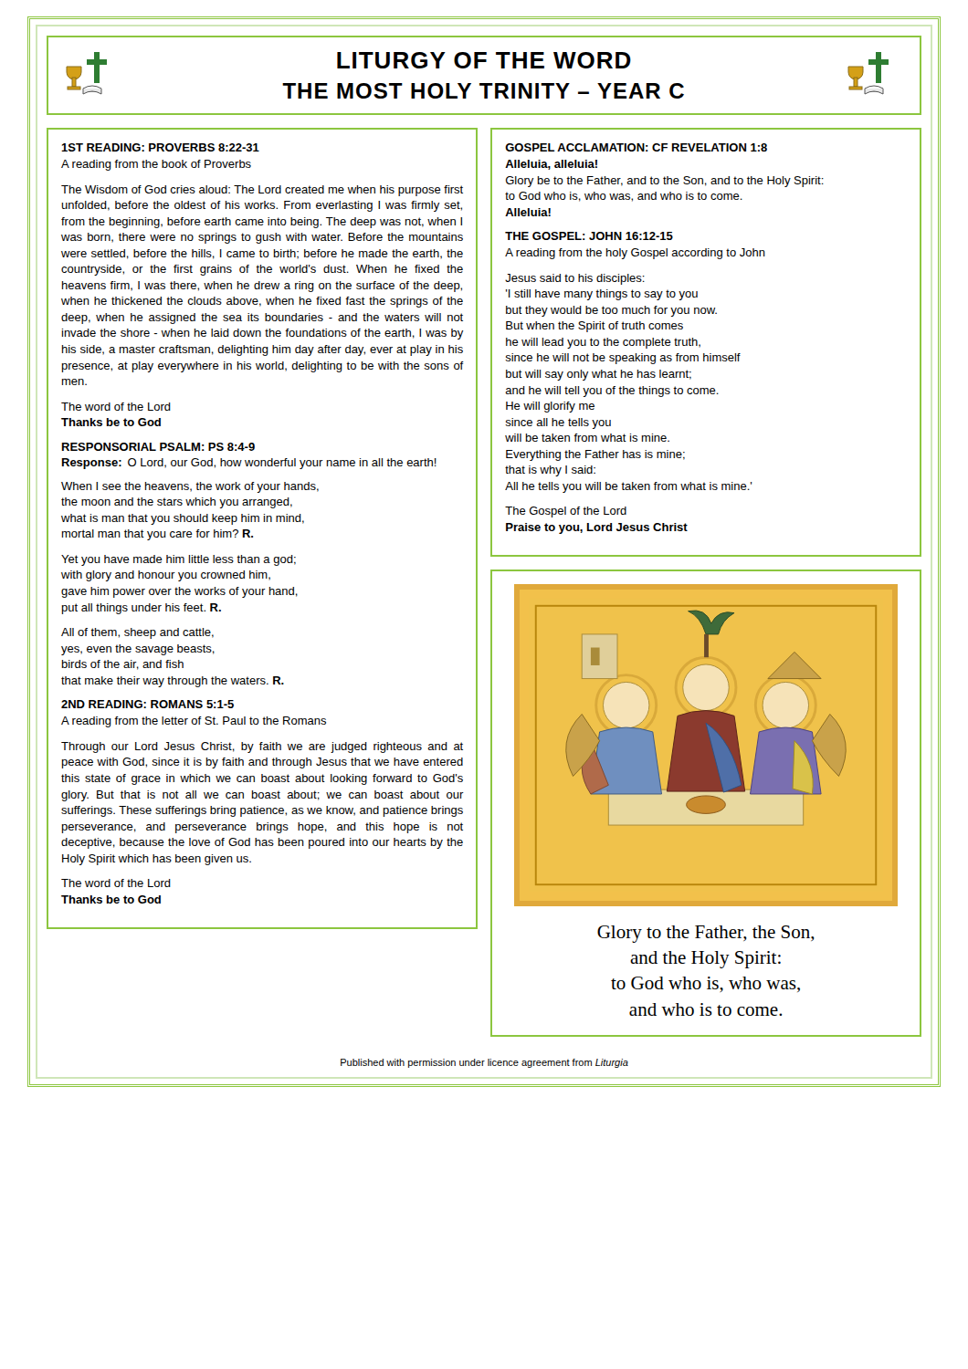LITURGY OF THE WORD
THE MOST HOLY TRINITY – YEAR C
1st Reading: Proverbs 8:22-31
A reading from the book of Proverbs
The Wisdom of God cries aloud: The Lord created me when his purpose first unfolded, before the oldest of his works. From everlasting I was firmly set, from the beginning, before earth came into being. The deep was not, when I was born, there were no springs to gush with water. Before the mountains were settled, before the hills, I came to birth; before he made the earth, the countryside, or the first grains of the world's dust. When he fixed the heavens firm, I was there, when he drew a ring on the surface of the deep, when he thickened the clouds above, when he fixed fast the springs of the deep, when he assigned the sea its boundaries - and the waters will not invade the shore - when he laid down the foundations of the earth, I was by his side, a master craftsman, delighting him day after day, ever at play in his presence, at play everywhere in his world, delighting to be with the sons of men.
The word of the Lord
Thanks be to God
Responsorial Psalm: Ps 8:4-9
Response: O Lord, our God, how wonderful your name in all the earth!
When I see the heavens, the work of your hands,
the moon and the stars which you arranged,
what is man that you should keep him in mind,
mortal man that you care for him? R.
Yet you have made him little less than a god;
with glory and honour you crowned him,
gave him power over the works of your hand,
put all things under his feet. R.
All of them, sheep and cattle,
yes, even the savage beasts,
birds of the air, and fish
that make their way through the waters. R.
2nd Reading: Romans 5:1-5
A reading from the letter of St. Paul to the Romans
Through our Lord Jesus Christ, by faith we are judged righteous and at peace with God, since it is by faith and through Jesus that we have entered this state of grace in which we can boast about looking forward to God's glory. But that is not all we can boast about; we can boast about our sufferings. These sufferings bring patience, as we know, and patience brings perseverance, and perseverance brings hope, and this hope is not deceptive, because the love of God has been poured into our hearts by the Holy Spirit which has been given us.
The word of the Lord
Thanks be to God
Gospel Acclamation: cf Revelation 1:8
Alleluia, alleluia!
Glory be to the Father, and to the Son, and to the Holy Spirit:
to God who is, who was, and who is to come.
Alleluia!
The Gospel: John 16:12-15
A reading from the holy Gospel according to John
Jesus said to his disciples:
'I still have many things to say to you
but they would be too much for you now.
But when the Spirit of truth comes
he will lead you to the complete truth,
since he will not be speaking as from himself
but will say only what he has learnt;
and he will tell you of the things to come.
He will glorify me
since all he tells you
will be taken from what is mine.
Everything the Father has is mine;
that is why I said:
All he tells you will be taken from what is mine.'
The Gospel of the Lord
Praise to you, Lord Jesus Christ
Glory to the Father, the Son,
and the Holy Spirit:
to God who is, who was,
and who is to come.
Published with permission under licence agreement from Liturgia